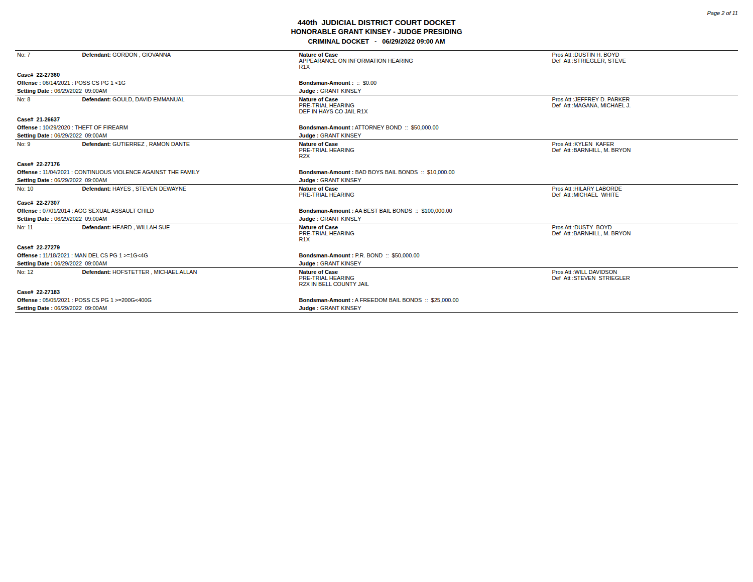Page 2 of 11
440th JUDICIAL DISTRICT COURT DOCKET
HONORABLE GRANT KINSEY - JUDGE PRESIDING
CRIMINAL DOCKET - 06/29/2022 09:00 AM
| No: 7 | Defendant: GORDON , GIOVANNA | Nature of Case APPEARANCE ON INFORMATION HEARING R1X | Pros Att :DUSTIN H. BOYD Def Att :STRIEGLER, STEVE |
| Case# 22-27360 | | | |
| Offense : 06/14/2021 : POSS CS PG 1 <1G | Bondsman-Amount : :: $0.00 |
| Setting Date : 06/29/2022 09:00AM | Judge : GRANT KINSEY |
| No: 8 | Defendant: GOULD, DAVID EMMANUAL | Nature of Case PRE-TRIAL HEARING DEF IN HAYS CO JAIL R1X | Pros Att :JEFFREY D. PARKER Def Att :MAGANA, MICHAEL J. |
| Case# 21-26637 | | | |
| Offense : 10/29/2020 : THEFT OF FIREARM | Bondsman-Amount : ATTORNEY BOND :: $50,000.00 |
| Setting Date : 06/29/2022 09:00AM | Judge : GRANT KINSEY |
| No: 9 | Defendant: GUTIERREZ , RAMON DANTE | Nature of Case PRE-TRIAL HEARING R2X | Pros Att :KYLEN KAFER Def Att :BARNHILL, M. BRYON |
| Case# 22-27176 | | | |
| Offense : 11/04/2021 : CONTINUOUS VIOLENCE AGAINST THE FAMILY | Bondsman-Amount : BAD BOYS BAIL BONDS :: $10,000.00 |
| Setting Date : 06/29/2022 09:00AM | Judge : GRANT KINSEY |
| No: 10 | Defendant: HAYES , STEVEN DEWAYNE | Nature of Case PRE-TRIAL HEARING | Pros Att :HILARY LABORDE Def Att :MICHAEL WHITE |
| Case# 22-27307 | | | |
| Offense : 07/01/2014 : AGG SEXUAL ASSAULT CHILD | Bondsman-Amount : AA BEST BAIL BONDS :: $100,000.00 |
| Setting Date : 06/29/2022 09:00AM | Judge : GRANT KINSEY |
| No: 11 | Defendant: HEARD , WILLAH SUE | Nature of Case PRE-TRIAL HEARING R1X | Pros Att :DUSTY BOYD Def Att :BARNHILL, M. BRYON |
| Case# 22-27279 | | | |
| Offense : 11/18/2021 : MAN DEL CS PG 1 >=1G<4G | Bondsman-Amount : P.R. BOND :: $50,000.00 |
| Setting Date : 06/29/2022 09:00AM | Judge : GRANT KINSEY |
| No: 12 | Defendant: HOFSTETTER , MICHAEL ALLAN | Nature of Case PRE-TRIAL HEARING R2X IN BELL COUNTY JAIL | Pros Att :WILL DAVIDSON Def Att :STEVEN STRIEGLER |
| Case# 22-27183 | | | |
| Offense : 05/05/2021 : POSS CS PG 1 >=200G<400G | Bondsman-Amount : A FREEDOM BAIL BONDS :: $25,000.00 |
| Setting Date : 06/29/2022 09:00AM | Judge : GRANT KINSEY |